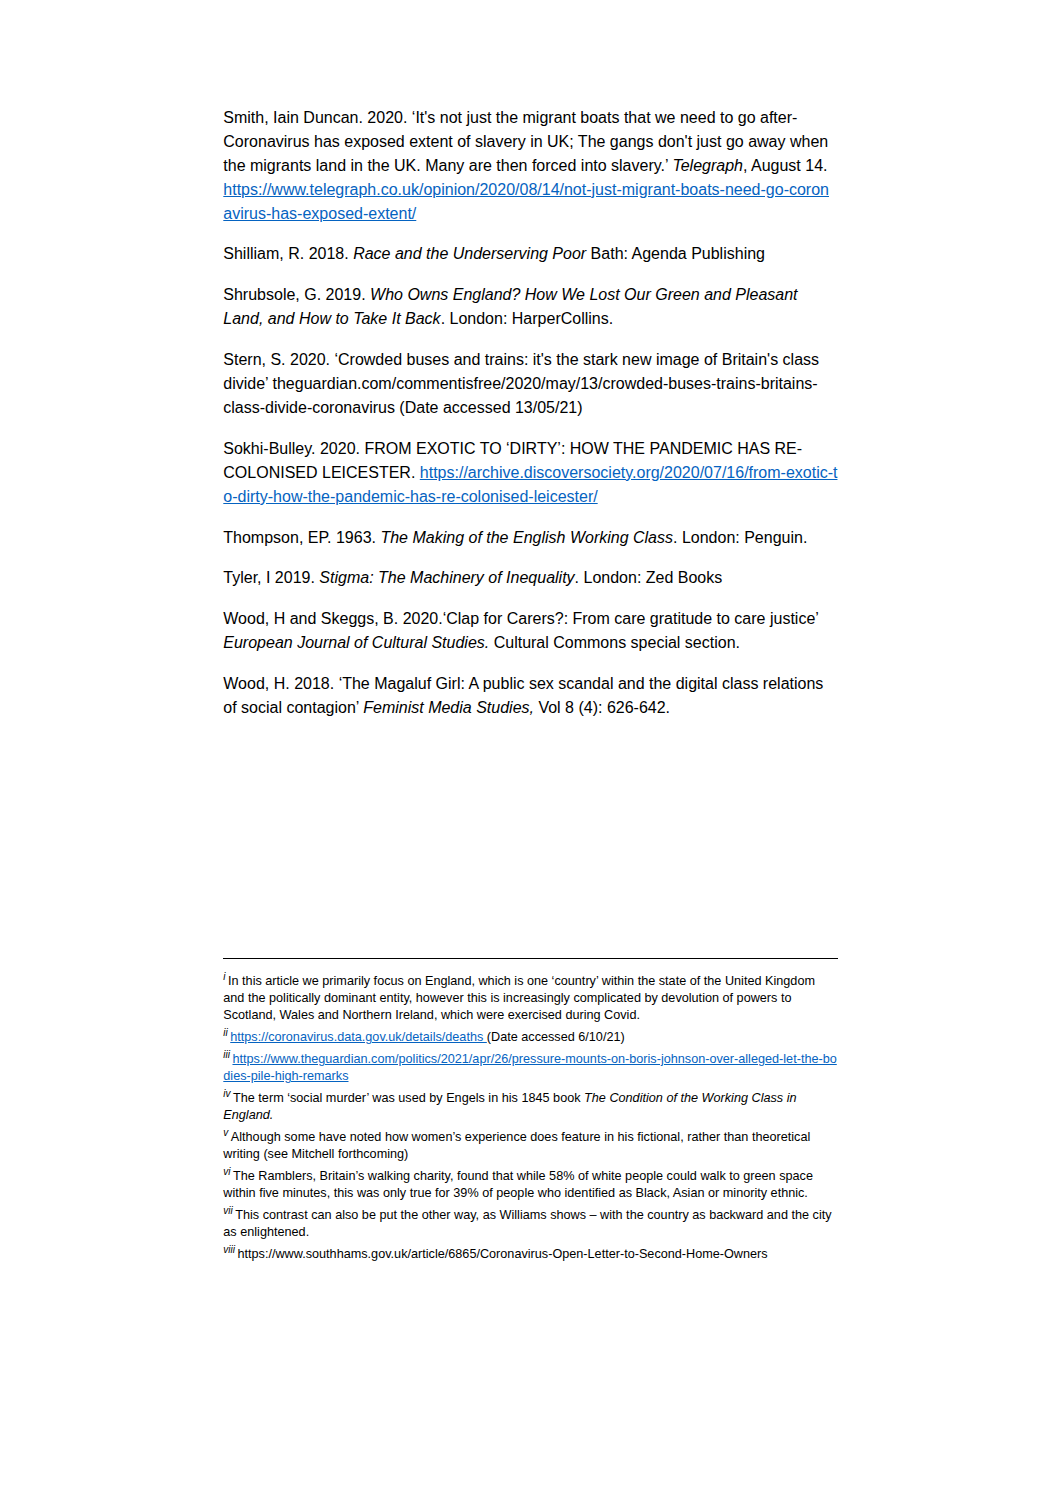Smith, Iain Duncan. 2020. ‘It's not just the migrant boats that we need to go after-Coronavirus has exposed extent of slavery in UK; The gangs don't just go away when the migrants land in the UK. Many are then forced into slavery.’ Telegraph, August 14. https://www.telegraph.co.uk/opinion/2020/08/14/not-just-migrant-boats-need-go-coronavirus-has-exposed-extent/
Shilliam, R. 2018. Race and the Underserving Poor Bath: Agenda Publishing
Shrubsole, G. 2019. Who Owns England? How We Lost Our Green and Pleasant Land, and How to Take It Back. London: HarperCollins.
Stern, S. 2020. ‘Crowded buses and trains: it's the stark new image of Britain's class divide’ theguardian.com/commentisfree/2020/may/13/crowded-buses-trains-britains-class-divide-coronavirus (Date accessed 13/05/21)
Sokhi-Bulley. 2020. FROM EXOTIC TO ‘DIRTY’: HOW THE PANDEMIC HAS RE-COLONISED LEICESTER. https://archive.discoversociety.org/2020/07/16/from-exotic-to-dirty-how-the-pandemic-has-re-colonised-leicester/
Thompson, EP. 1963. The Making of the English Working Class. London: Penguin.
Tyler, I 2019. Stigma: The Machinery of Inequality. London: Zed Books
Wood, H and Skeggs, B. 2020.‘Clap for Carers?: From care gratitude to care justice’ European Journal of Cultural Studies. Cultural Commons special section.
Wood, H. 2018. ‘The Magaluf Girl: A public sex scandal and the digital class relations of social contagion’ Feminist Media Studies, Vol 8 (4): 626-642.
i In this article we primarily focus on England, which is one ‘country’ within the state of the United Kingdom and the politically dominant entity, however this is increasingly complicated by devolution of powers to Scotland, Wales and Northern Ireland, which were exercised during Covid.
ii https://coronavirus.data.gov.uk/details/deaths (Date accessed 6/10/21)
iii https://www.theguardian.com/politics/2021/apr/26/pressure-mounts-on-boris-johnson-over-alleged-let-the-bodies-pile-high-remarks
iv The term ‘social murder’ was used by Engels in his 1845 book The Condition of the Working Class in England.
v Although some have noted how women’s experience does feature in his fictional, rather than theoretical writing (see Mitchell forthcoming)
vi The Ramblers, Britain’s walking charity, found that while 58% of white people could walk to green space within five minutes, this was only true for 39% of people who identified as Black, Asian or minority ethnic.
vii This contrast can also be put the other way, as Williams shows – with the country as backward and the city as enlightened.
viiihttps://www.southhams.gov.uk/article/6865/Coronavirus-Open-Letter-to-Second-Home-Owners